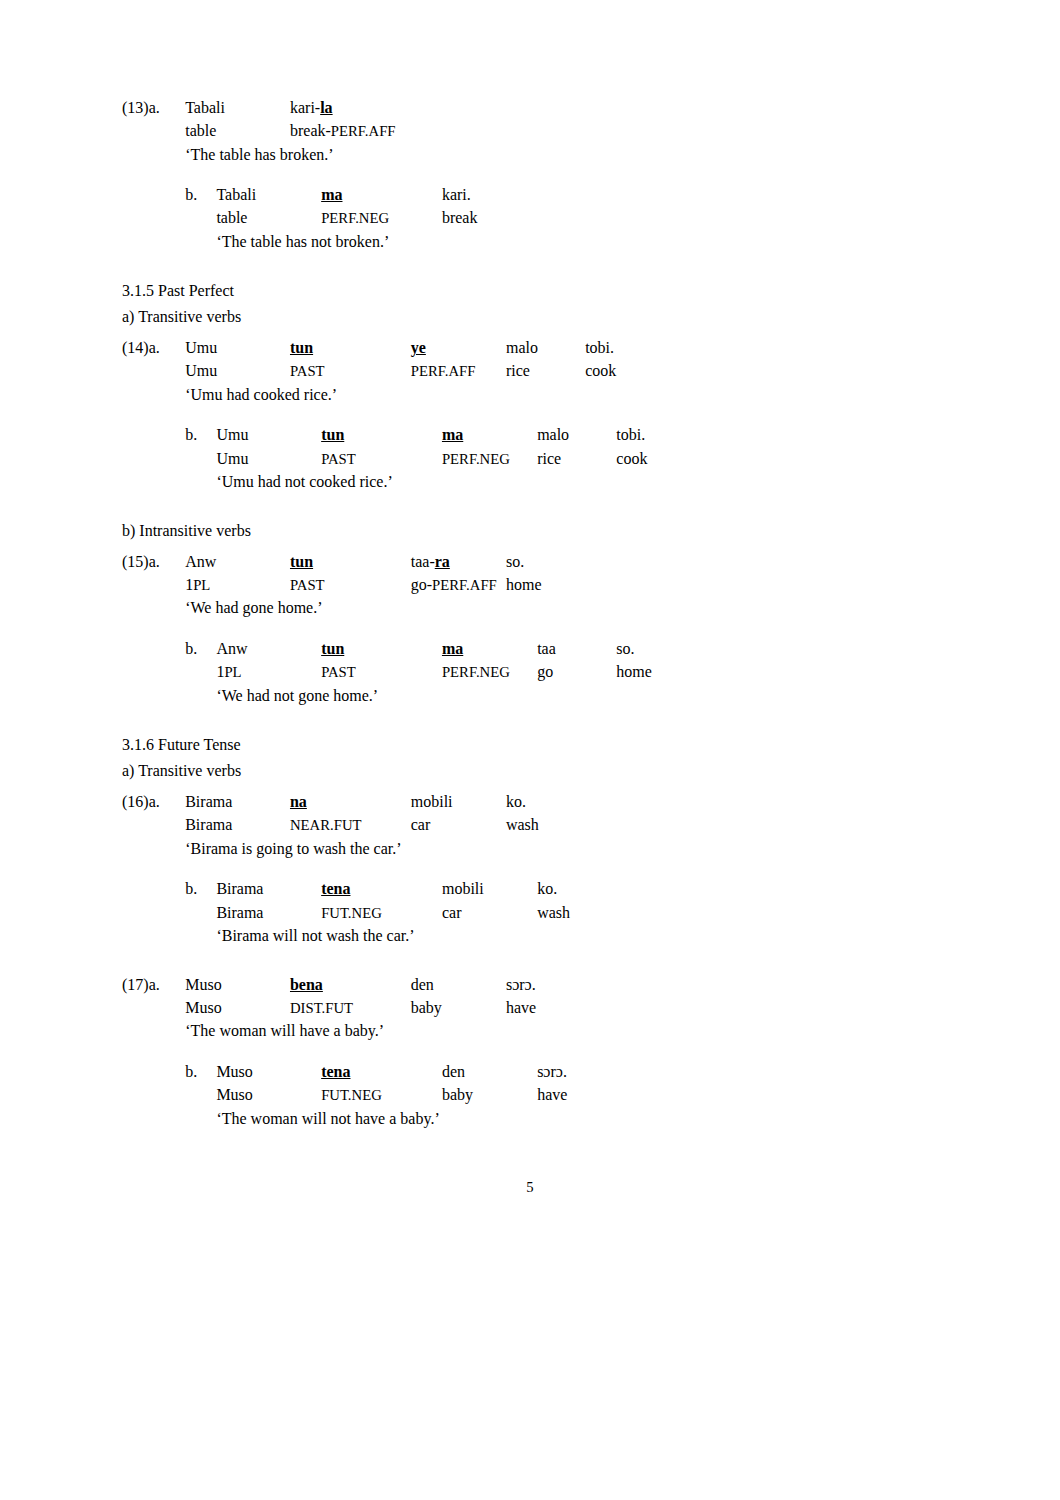| (13)a. | Tabali | kari- la |
| | table | break- PERF.AFF |
| | ‘The table has broken.’ |
| | b. | Tabali | ma | kari. |
| | | table | PERF.NEG | break |
| | | ‘The table has not broken.’ |
3.1.5 Past Perfect
a) Transitive verbs
| (14)a. | Umu | tun | ye | malo | tobi. |
| | Umu | PAST | PERF.AFF | rice | cook |
| | ‘Umu had cooked rice.’ |
| | b. | Umu | tun | ma | malo | tobi. |
| | | Umu | PAST | PERF.NEG | rice | cook |
| | | ‘Umu had not cooked rice.’ |
b) Intransitive verbs
| (15)a. | Anw | tun | taa- ra | so. |
| | 1 PL | PAST | go- PERF.AFF | home |
| | ‘We had gone home.’ |
| | b. | Anw | tun | ma | taa | so. |
| | | 1 PL | PAST | PERF.NEG | go | home |
| | | ‘We had not gone home.’ |
3.1.6 Future Tense
a) Transitive verbs
| (16)a. | Birama | na | mobili | ko. |
| | Birama | NEAR.FUT | car | wash |
| | ‘Birama is going to wash the car.’ |
| | b. | Birama | tena | mobili | ko. |
| | | Birama | FUT.NEG | car | wash |
| | | ‘Birama will not wash the car.’ |
| (17)a. | Muso | bena | den | sɔrɔ. |
| | Muso | DIST.FUT | baby | have |
| | ‘The woman will have a baby.’ |
| | b. | Muso | tena | den | sɔrɔ. |
| | | Muso | FUT.NEG | baby | have |
| | | ‘The woman will not have a baby.’ |
5